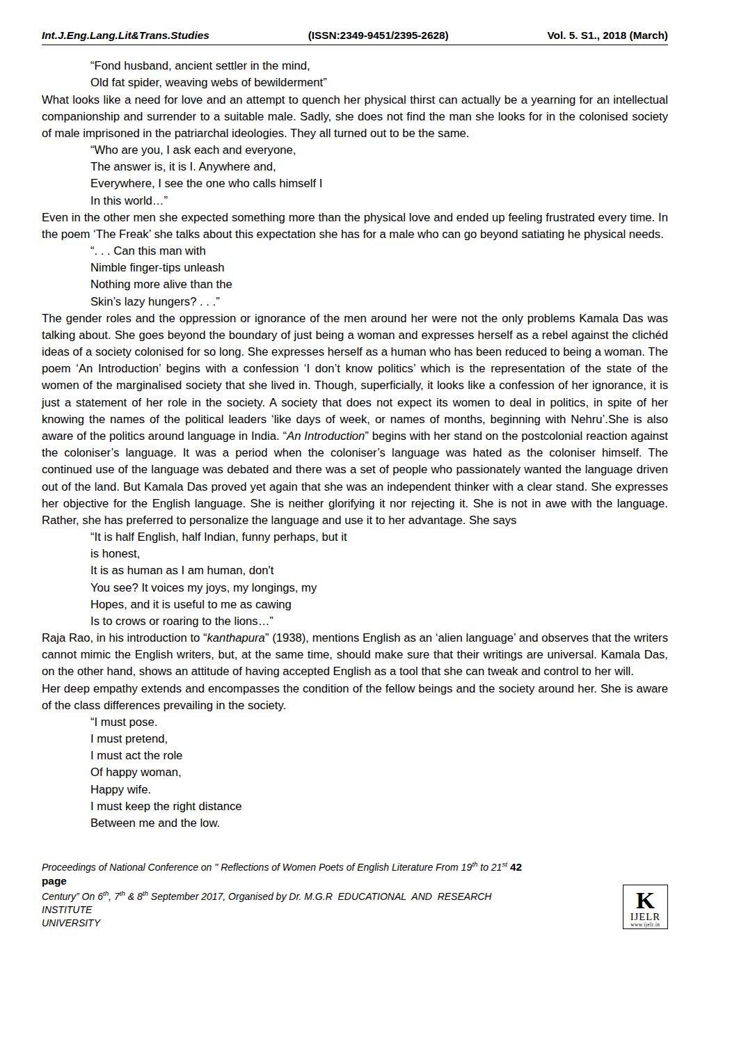Int.J.Eng.Lang.Lit&Trans.Studies (ISSN:2349-9451/2395-2628) Vol. 5. S1., 2018 (March)
“Fond husband, ancient settler in the mind,
Old fat spider, weaving webs of bewilderment”
What looks like a need for love and an attempt to quench her physical thirst can actually be a yearning for an intellectual companionship and surrender to a suitable male. Sadly, she does not find the man she looks for in the colonised society of male imprisoned in the patriarchal ideologies. They all turned out to be the same.
“Who are you, I ask each and everyone,
The answer is, it is I. Anywhere and,
Everywhere, I see the one who calls himself I
In this world…”
Even in the other men she expected something more than the physical love and ended up feeling frustrated every time. In the poem ‘The Freak’ she talks about this expectation she has for a male who can go beyond satiating he physical needs.
“. . . Can this man with
Nimble finger-tips unleash
Nothing more alive than the
Skin’s lazy hungers? . . .”
The gender roles and the oppression or ignorance of the men around her were not the only problems Kamala Das was talking about. She goes beyond the boundary of just being a woman and expresses herself as a rebel against the clichéd ideas of a society colonised for so long. She expresses herself as a human who has been reduced to being a woman. The poem ‘An Introduction’ begins with a confession ‘I don’t know politics’ which is the representation of the state of the women of the marginalised society that she lived in. Though, superficially, it looks like a confession of her ignorance, it is just a statement of her role in the society. A society that does not expect its women to deal in politics, in spite of her knowing the names of the political leaders ‘like days of week, or names of months, beginning with Nehru’.She is also aware of the politics around language in India. “An Introduction” begins with her stand on the postcolonial reaction against the coloniser’s language. It was a period when the coloniser’s language was hated as the coloniser himself. The continued use of the language was debated and there was a set of people who passionately wanted the language driven out of the land. But Kamala Das proved yet again that she was an independent thinker with a clear stand. She expresses her objective for the English language. She is neither glorifying it nor rejecting it. She is not in awe with the language. Rather, she has preferred to personalize the language and use it to her advantage. She says
“It is half English, half Indian, funny perhaps, but it
is honest,
It is as human as I am human, don't
You see? It voices my joys, my longings, my
Hopes, and it is useful to me as cawing
Is to crows or roaring to the lions…”
Raja Rao, in his introduction to “kanthapura” (1938), mentions English as an ‘alien language’ and observes that the writers cannot mimic the English writers, but, at the same time, should make sure that their writings are universal. Kamala Das, on the other hand, shows an attitude of having accepted English as a tool that she can tweak and control to her will.
Her deep empathy extends and encompasses the condition of the fellow beings and the society around her. She is aware of the class differences prevailing in the society.
“I must pose.
I must pretend,
I must act the role
Of happy woman,
Happy wife.
I must keep the right distance
Between me and the low.
Proceedings of National Conference on " Reflections of Women Poets of English Literature From 19th to 21st 42 page
Century” On 6th, 7th & 8th September 2017, Organised by Dr. M.G.R EDUCATIONAL AND RESEARCH INSTITUTE
UNIVERSITY
K IJELR www.ijelr.in